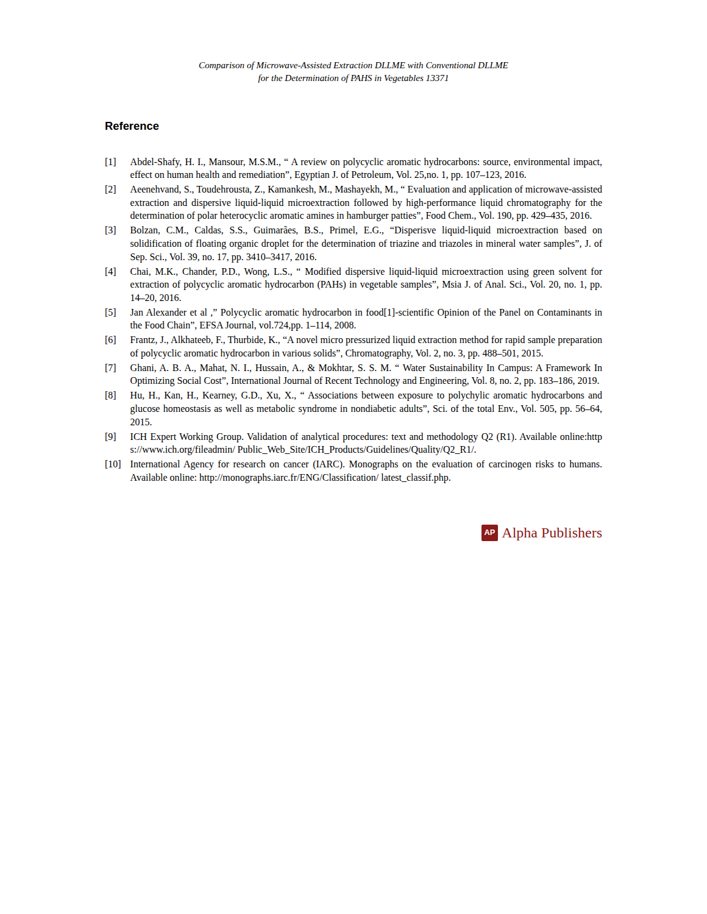Comparison of Microwave-Assisted Extraction DLLME with Conventional DLLME
for the Determination of PAHS in Vegetables 13371
Reference
[1] Abdel-Shafy, H. I., Mansour, M.S.M., “ A review on polycyclic aromatic hydrocarbons: source, environmental impact, effect on human health and remediation”, Egyptian J. of Petroleum, Vol. 25,no. 1, pp. 107–123, 2016.
[2] Aeenehvand, S., Toudehrousta, Z., Kamankesh, M., Mashayekh, M., “ Evaluation and application of microwave-assisted extraction and dispersive liquid-liquid microextraction followed by high-performance liquid chromatography for the determination of polar heterocyclic aromatic amines in hamburger patties”, Food Chem., Vol. 190, pp. 429–435, 2016.
[3] Bolzan, C.M., Caldas, S.S., Guimarães, B.S., Primel, E.G., “Disperisve liquid-liquid microextraction based on solidification of floating organic droplet for the determination of triazine and triazoles in mineral water samples”, J. of Sep. Sci., Vol. 39, no. 17, pp. 3410–3417, 2016.
[4] Chai, M.K., Chander, P.D., Wong, L.S., “ Modified dispersive liquid-liquid microextraction using green solvent for extraction of polycyclic aromatic hydrocarbon (PAHs) in vegetable samples”, Msia J. of Anal. Sci., Vol. 20, no. 1, pp. 14–20, 2016.
[5] Jan Alexander et al ,” Polycyclic aromatic hydrocarbon in food[1]-scientific Opinion of the Panel on Contaminants in the Food Chain”, EFSA Journal, vol.724,pp. 1–114, 2008.
[6] Frantz, J., Alkhateeb, F., Thurbide, K., “A novel micro pressurized liquid extraction method for rapid sample preparation of polycyclic aromatic hydrocarbon in various solids”, Chromatography, Vol. 2, no. 3, pp. 488–501, 2015.
[7] Ghani, A. B. A., Mahat, N. I., Hussain, A., & Mokhtar, S. S. M. “ Water Sustainability In Campus: A Framework In Optimizing Social Cost”, International Journal of Recent Technology and Engineering, Vol. 8, no. 2, pp. 183–186, 2019.
[8] Hu, H., Kan, H., Kearney, G.D., Xu, X., “ Associations between exposure to polychylic aromatic hydrocarbons and glucose homeostasis as well as metabolic syndrome in nondiabetic adults”, Sci. of the total Env., Vol. 505, pp. 56–64, 2015.
[9] ICH Expert Working Group. Validation of analytical procedures: text and methodology Q2 (R1). Available online:https://www.ich.org/fileadmin/ Public_Web_Site/ICH_Products/Guidelines/Quality/Q2_R1/.
[10] International Agency for research on cancer (IARC). Monographs on the evaluation of carcinogen risks to humans. Available online: http://monographs.iarc.fr/ENG/Classification/ latest_classif.php.
AP Alpha Publishers